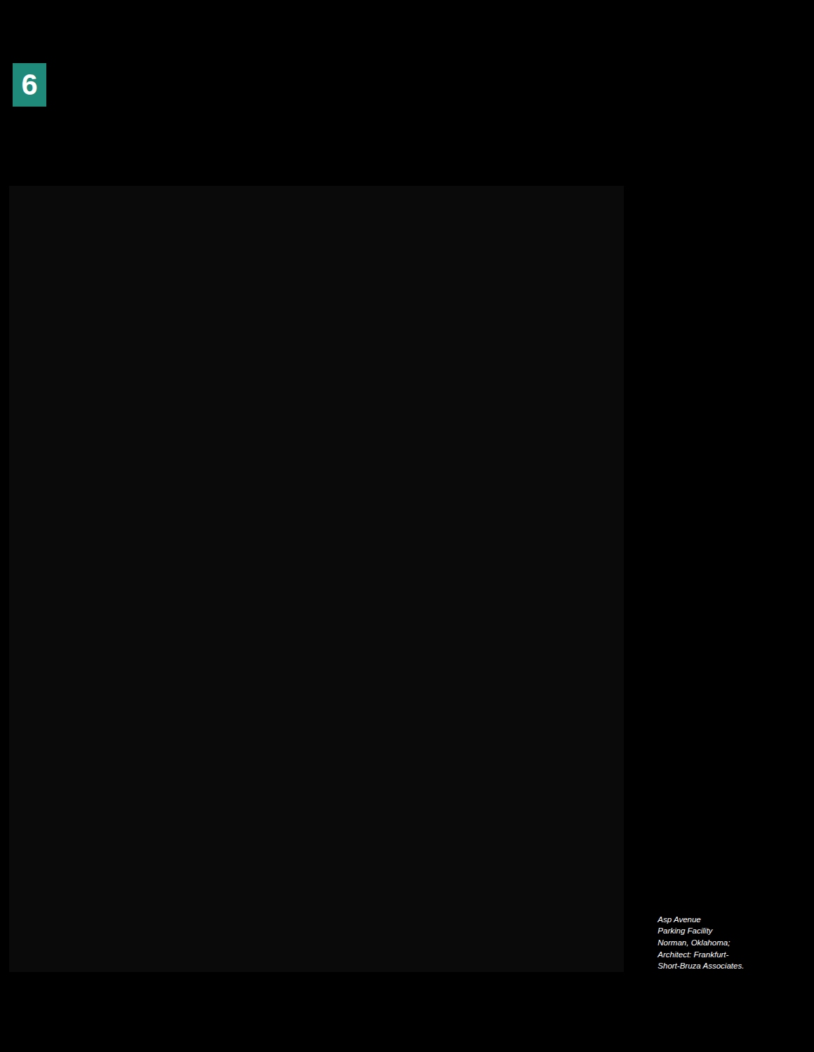6
Asp Avenue Parking Facility Norman, Oklahoma; Architect: Frankfurt- Short-Bruza Associates.